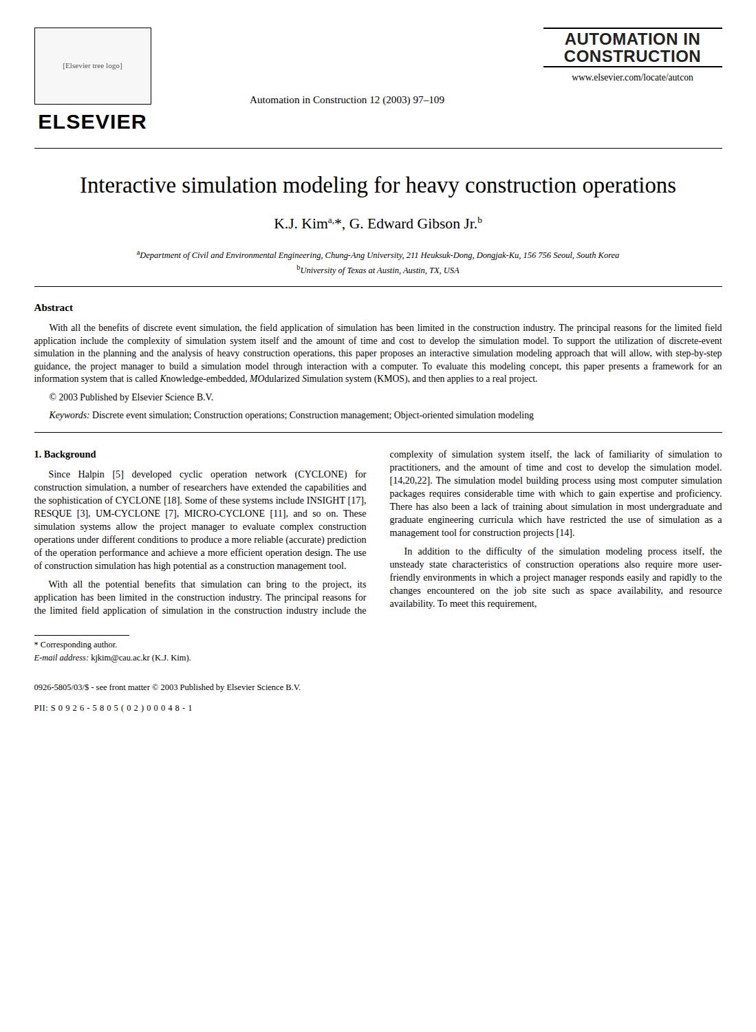[Elsevier tree logo]
ELSEVIER
Automation in Construction 12 (2003) 97–109
AUTOMATION IN
CONSTRUCTION
www.elsevier.com/locate/autcon
Interactive simulation modeling for heavy construction operations
K.J. Kima,*, G. Edward Gibson Jr.b
aDepartment of Civil and Environmental Engineering, Chung-Ang University, 211 Heuksuk-Dong, Dongjak-Ku, 156 756 Seoul, South Korea
bUniversity of Texas at Austin, Austin, TX, USA
Abstract
With all the benefits of discrete event simulation, the field application of simulation has been limited in the construction industry. The principal reasons for the limited field application include the complexity of simulation system itself and the amount of time and cost to develop the simulation model. To support the utilization of discrete-event simulation in the planning and the analysis of heavy construction operations, this paper proposes an interactive simulation modeling approach that will allow, with step-by-step guidance, the project manager to build a simulation model through interaction with a computer. To evaluate this modeling concept, this paper presents a framework for an information system that is called Knowledge-embedded, MOdularized Simulation system (KMOS), and then applies to a real project.
© 2003 Published by Elsevier Science B.V.
Keywords: Discrete event simulation; Construction operations; Construction management; Object-oriented simulation modeling
1. Background
Since Halpin [5] developed cyclic operation network (CYCLONE) for construction simulation, a number of researchers have extended the capabilities and the sophistication of CYCLONE [18]. Some of these systems include INSIGHT [17], RESQUE [3], UM-CYCLONE [7], MICRO-CYCLONE [11], and so on. These simulation systems allow the project manager to evaluate complex construction operations under different conditions to produce a more reliable (accurate) prediction of the operation performance and achieve a more efficient operation design. The use of construction simulation has high potential as a construction management tool.
With all the potential benefits that simulation can bring to the project, its application has been limited in the construction industry. The principal reasons for the limited field application of simulation in the construction industry include the complexity of simulation system itself, the lack of familiarity of simulation to practitioners, and the amount of time and cost to develop the simulation model. [14,20,22]. The simulation model building process using most computer simulation packages requires considerable time with which to gain expertise and proficiency. There has also been a lack of training about simulation in most undergraduate and graduate engineering curricula which have restricted the use of simulation as a management tool for construction projects [14].
In addition to the difficulty of the simulation modeling process itself, the unsteady state characteristics of construction operations also require more user-friendly environments in which a project manager responds easily and rapidly to the changes encountered on the job site such as space availability, and resource availability. To meet this requirement,
* Corresponding author.
E-mail address: kjkim@cau.ac.kr (K.J. Kim).
0926-5805/03/$ - see front matter © 2003 Published by Elsevier Science B.V.
PII: S 0 9 2 6 - 5 8 0 5 ( 0 2 ) 0 0 0 4 8 - 1